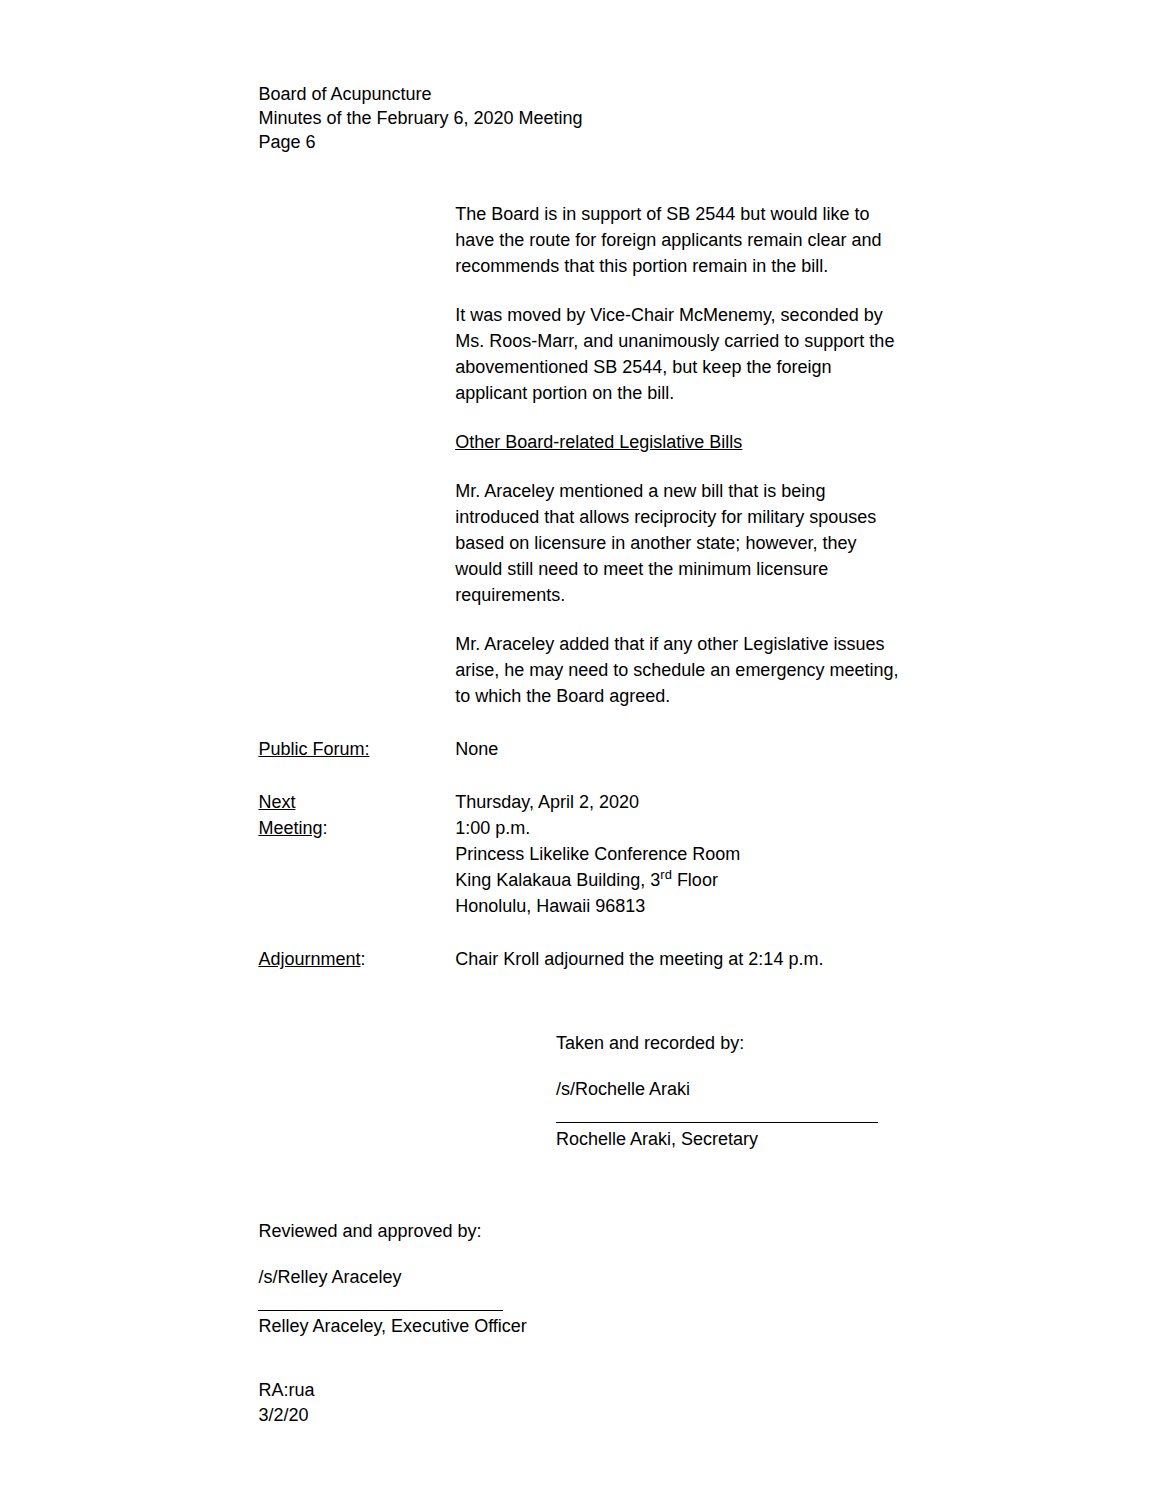Board of Acupuncture
Minutes of the February 6, 2020 Meeting
Page 6
The Board is in support of SB 2544 but would like to have the route for foreign applicants remain clear and recommends that this portion remain in the bill.
It was moved by Vice-Chair McMenemy, seconded by Ms. Roos-Marr, and unanimously carried to support the abovementioned SB 2544, but keep the foreign applicant portion on the bill.
Other Board-related Legislative Bills
Mr. Araceley mentioned a new bill that is being introduced that allows reciprocity for military spouses based on licensure in another state; however, they would still need to meet the minimum licensure requirements.
Mr. Araceley added that if any other Legislative issues arise, he may need to schedule an emergency meeting, to which the Board agreed.
Public Forum:
None
Next
Meeting:
Thursday, April 2, 2020
1:00 p.m.
Princess Likelike Conference Room
King Kalakaua Building, 3rd Floor
Honolulu, Hawaii 96813
Adjournment:
Chair Kroll adjourned the meeting at 2:14 p.m.
Taken and recorded by:
/s/Rochelle Araki
Rochelle Araki, Secretary
Reviewed and approved by:
/s/Relley Araceley
Relley Araceley, Executive Officer
RA:rua
3/2/20